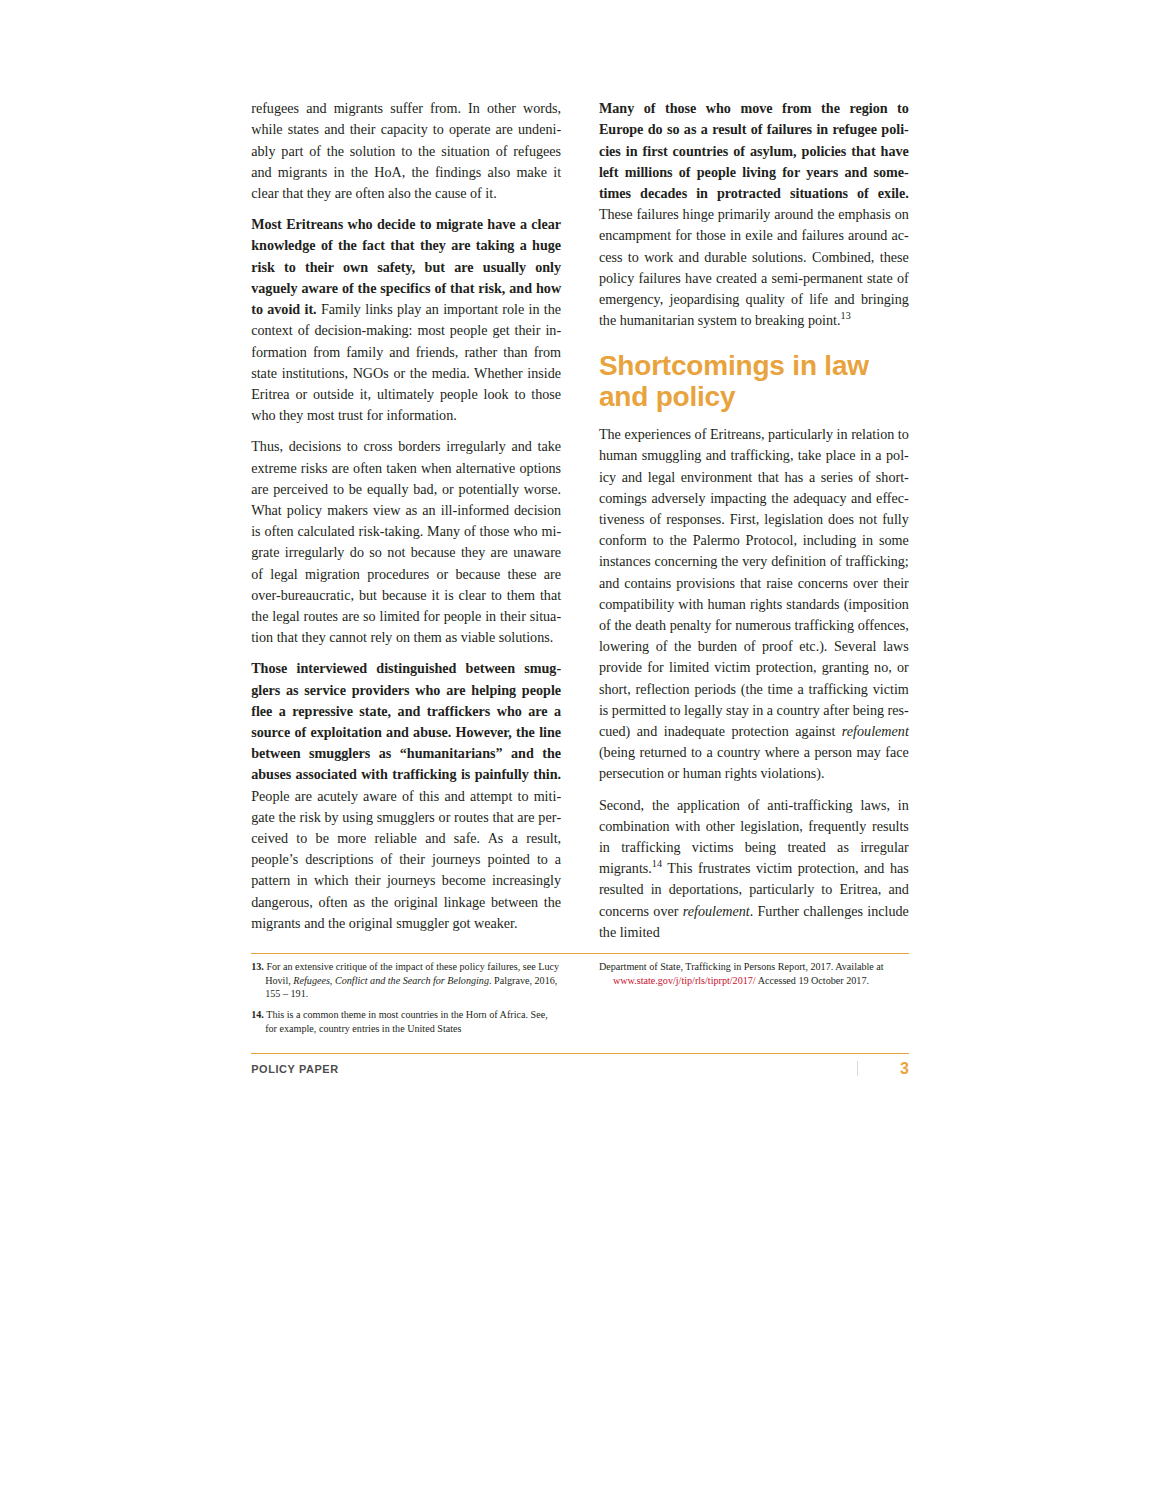refugees and migrants suffer from. In other words, while states and their capacity to operate are undeniably part of the solution to the situation of refugees and migrants in the HoA, the findings also make it clear that they are often also the cause of it.
Most Eritreans who decide to migrate have a clear knowledge of the fact that they are taking a huge risk to their own safety, but are usually only vaguely aware of the specifics of that risk, and how to avoid it. Family links play an important role in the context of decision-making: most people get their information from family and friends, rather than from state institutions, NGOs or the media. Whether inside Eritrea or outside it, ultimately people look to those who they most trust for information.
Thus, decisions to cross borders irregularly and take extreme risks are often taken when alternative options are perceived to be equally bad, or potentially worse. What policy makers view as an ill-informed decision is often calculated risk-taking. Many of those who migrate irregularly do so not because they are unaware of legal migration procedures or because these are over-bureaucratic, but because it is clear to them that the legal routes are so limited for people in their situation that they cannot rely on them as viable solutions.
Those interviewed distinguished between smugglers as service providers who are helping people flee a repressive state, and traffickers who are a source of exploitation and abuse. However, the line between smugglers as “humanitarians” and the abuses associated with trafficking is painfully thin. People are acutely aware of this and attempt to mitigate the risk by using smugglers or routes that are perceived to be more reliable and safe. As a result, people’s descriptions of their journeys pointed to a pattern in which their journeys become increasingly dangerous, often as the original linkage between the migrants and the original smuggler got weaker.
Many of those who move from the region to Europe do so as a result of failures in refugee policies in first countries of asylum, policies that have left millions of people living for years and sometimes decades in protracted situations of exile. These failures hinge primarily around the emphasis on encampment for those in exile and failures around access to work and durable solutions. Combined, these policy failures have created a semi-permanent state of emergency, jeopardising quality of life and bringing the humanitarian system to breaking point.13
Shortcomings in law and policy
The experiences of Eritreans, particularly in relation to human smuggling and trafficking, take place in a policy and legal environment that has a series of shortcomings adversely impacting the adequacy and effectiveness of responses. First, legislation does not fully conform to the Palermo Protocol, including in some instances concerning the very definition of trafficking; and contains provisions that raise concerns over their compatibility with human rights standards (imposition of the death penalty for numerous trafficking offences, lowering of the burden of proof etc.). Several laws provide for limited victim protection, granting no, or short, reflection periods (the time a trafficking victim is permitted to legally stay in a country after being rescued) and inadequate protection against refoulement (being returned to a country where a person may face persecution or human rights violations).
Second, the application of anti-trafficking laws, in combination with other legislation, frequently results in trafficking victims being treated as irregular migrants.14 This frustrates victim protection, and has resulted in deportations, particularly to Eritrea, and concerns over refoulement. Further challenges include the limited
13. For an extensive critique of the impact of these policy failures, see Lucy Hovil, Refugees, Conflict and the Search for Belonging. Palgrave, 2016, 155 – 191.
14. This is a common theme in most countries in the Horn of Africa. See, for example, country entries in the United States
Department of State, Trafficking in Persons Report, 2017. Available at www.state.gov/j/tip/rls/tiprpt/2017/ Accessed 19 October 2017.
POLICY PAPER
3